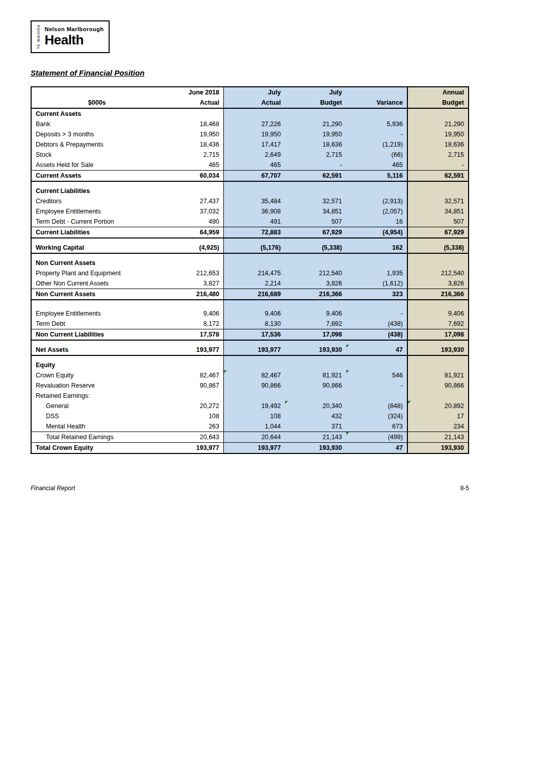TE WAIORA
Nelson Marlborough
Health
Statement of Financial Position
| | June 2018 | July | July | | Annual |
| --- | --- | --- | --- | --- | --- |
| $000s | Actual | Actual | Budget | Variance | Budget |
| Current Assets | | | | | |
| Bank | 18,468 | 27,226 | 21,290 | 5,936 | 21,290 |
| Deposits > 3 months | 19,950 | 19,950 | 19,950 | - | 19,950 |
| Debtors & Prepayments | 18,436 | 17,417 | 18,636 | (1,219) | 18,636 |
| Stock | 2,715 | 2,649 | 2,715 | (66) | 2,715 |
| Assets Held for Sale | 465 | 465 | - | 465 | - |
| Current Assets | 60,034 | 67,707 | 62,591 | 5,116 | 62,591 |
| Current Liabilities | | | | | |
| Creditors | 27,437 | 35,484 | 32,571 | (2,913) | 32,571 |
| Employee Entitlements | 37,032 | 36,908 | 34,851 | (2,057) | 34,851 |
| Term Debt - Current Portion | 490 | 491 | 507 | 16 | 507 |
| Current Liabilities | 64,959 | 72,883 | 67,929 | (4,954) | 67,929 |
| Working Capital | (4,925) | (5,176) | (5,338) | 162 | (5,338) |
| Non Current Assets | | | | | |
| Property Plant and Equipment | 212,653 | 214,475 | 212,540 | 1,935 | 212,540 |
| Other Non Current Assets | 3,827 | 2,214 | 3,826 | (1,612) | 3,826 |
| Non Current Assets | 216,480 | 216,689 | 216,366 | 323 | 216,366 |
| Employee Entitlements | 9,406 | 9,406 | 9,406 | - | 9,406 |
| Term Debt | 8,172 | 8,130 | 7,692 | (438) | 7,692 |
| Non Current Liabilities | 17,578 | 17,536 | 17,098 | (438) | 17,098 |
| Net Assets | 193,977 | 193,977 | 193,930 | 47 | 193,930 |
| Equity | | | | | |
| Crown Equity | 82,467 | 82,467 | 81,921 | 546 | 81,921 |
| Revaluation Reserve | 90,867 | 90,866 | 90,866 | - | 90,866 |
| Retained Earnings: | | | | | |
| General | 20,272 | 19,492 | 20,340 | (848) | 20,892 |
| DSS | 108 | 108 | 432 | (324) | 17 |
| Mental Health | 263 | 1,044 | 371 | 673 | 234 |
| Total Retained Earnings | 20,643 | 20,644 | 21,143 | (499) | 21,143 |
| Total Crown Equity | 193,977 | 193,977 | 193,930 | 47 | 193,930 |
Financial Report 8-5